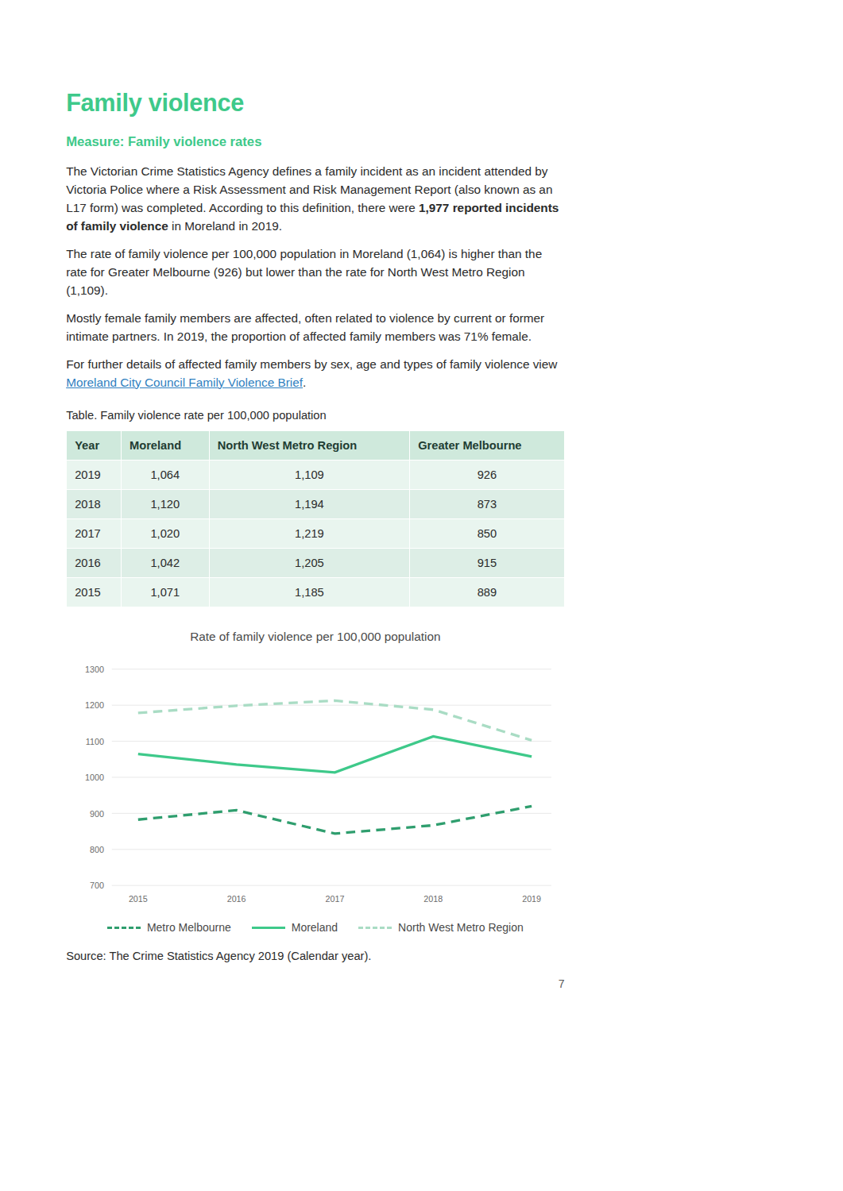Family violence
Measure: Family violence rates
The Victorian Crime Statistics Agency defines a family incident as an incident attended by Victoria Police where a Risk Assessment and Risk Management Report (also known as an L17 form) was completed. According to this definition, there were 1,977 reported incidents of family violence in Moreland in 2019.
The rate of family violence per 100,000 population in Moreland (1,064) is higher than the rate for Greater Melbourne (926) but lower than the rate for North West Metro Region (1,109).
Mostly female family members are affected, often related to violence by current or former intimate partners. In 2019, the proportion of affected family members was 71% female.
For further details of affected family members by sex, age and types of family violence view Moreland City Council Family Violence Brief.
Table. Family violence rate per 100,000 population
| Year | Moreland | North West Metro Region | Greater Melbourne |
| --- | --- | --- | --- |
| 2019 | 1,064 | 1,109 | 926 |
| 2018 | 1,120 | 1,194 | 873 |
| 2017 | 1,020 | 1,219 | 850 |
| 2016 | 1,042 | 1,205 | 915 |
| 2015 | 1,071 | 1,185 | 889 |
Rate of family violence per 100,000 population
1300 1200 1100 1000 900 800 700 2015 2016 2017 2018 2019
Metro Melbourne Moreland North West Metro Region
Source: The Crime Statistics Agency 2019 (Calendar year).
7